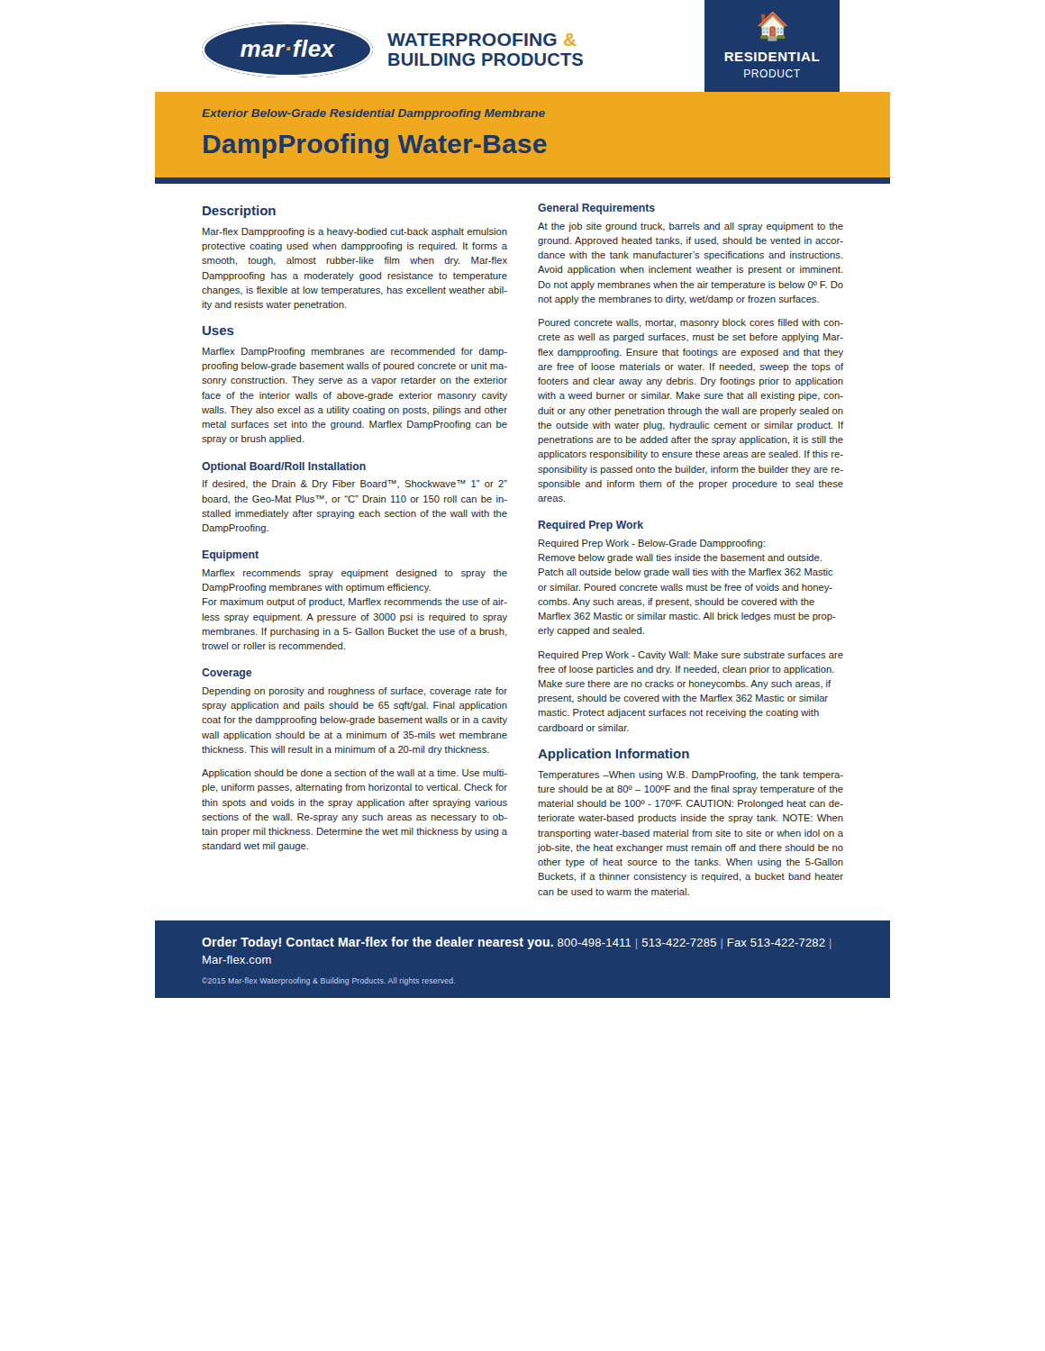🏠
RESIDENTIAL
PRODUCT
mar·flex
WATERPROOFING &
BUILDING PRODUCTS
Exterior Below-Grade Residential Dampproofing Membrane
DampProofing Water-Base
Description
Mar-flex Dampproofing is a heavy-bodied cut-back asphalt emulsion protective coating used when dampproofing is required. It forms a smooth, tough, almost rubber-like film when dry. Mar-flex Dampproofing has a moderately good resistance to temperature changes, is flexible at low temperatures, has excellent weather ability and resists water penetration.
Uses
Marflex DampProofing membranes are recommended for dampproofing below-grade basement walls of poured concrete or unit masonry construction. They serve as a vapor retarder on the exterior face of the interior walls of above-grade exterior masonry cavity walls. They also excel as a utility coating on posts, pilings and other metal surfaces set into the ground. Marflex DampProofing can be spray or brush applied.
Optional Board/Roll Installation
If desired, the Drain & Dry Fiber Board™, Shockwave™ 1” or 2” board, the Geo-Mat Plus™, or “C” Drain 110 or 150 roll can be installed immediately after spraying each section of the wall with the DampProofing.
Equipment
Marflex recommends spray equipment designed to spray the DampProofing membranes with optimum efficiency.
For maximum output of product, Marflex recommends the use of airless spray equipment. A pressure of 3000 psi is required to spray membranes. If purchasing in a 5- Gallon Bucket the use of a brush, trowel or roller is recommended.
Coverage
Depending on porosity and roughness of surface, coverage rate for spray application and pails should be 65 sqft/gal. Final application coat for the dampproofing below-grade basement walls or in a cavity wall application should be at a minimum of 35-mils wet membrane thickness. This will result in a minimum of a 20-mil dry thickness.
Application should be done a section of the wall at a time. Use multiple, uniform passes, alternating from horizontal to vertical. Check for thin spots and voids in the spray application after spraying various sections of the wall. Re-spray any such areas as necessary to obtain proper mil thickness. Determine the wet mil thickness by using a standard wet mil gauge.
General Requirements
At the job site ground truck, barrels and all spray equipment to the ground. Approved heated tanks, if used, should be vented in accordance with the tank manufacturer’s specifications and instructions. Avoid application when inclement weather is present or imminent. Do not apply membranes when the air temperature is below 0º F. Do not apply the membranes to dirty, wet/damp or frozen surfaces.
Poured concrete walls, mortar, masonry block cores filled with concrete as well as parged surfaces, must be set before applying Mar-flex dampproofing. Ensure that footings are exposed and that they are free of loose materials or water. If needed, sweep the tops of footers and clear away any debris. Dry footings prior to application with a weed burner or similar. Make sure that all existing pipe, conduit or any other penetration through the wall are properly sealed on the outside with water plug, hydraulic cement or similar product. If penetrations are to be added after the spray application, it is still the applicators responsibility to ensure these areas are sealed. If this responsibility is passed onto the builder, inform the builder they are responsible and inform them of the proper procedure to seal these areas.
Required Prep Work
Required Prep Work - Below-Grade Dampproofing:
Remove below grade wall ties inside the basement and outside. Patch all outside below grade wall ties with the Marflex 362 Mastic or similar. Poured concrete walls must be free of voids and honeycombs. Any such areas, if present, should be covered with the Marflex 362 Mastic or similar mastic. All brick ledges must be properly capped and sealed.
Required Prep Work - Cavity Wall: Make sure substrate surfaces are free of loose particles and dry. If needed, clean prior to application. Make sure there are no cracks or honeycombs. Any such areas, if present, should be covered with the Marflex 362 Mastic or similar mastic. Protect adjacent surfaces not receiving the coating with cardboard or similar.
Application Information
Temperatures –When using W.B. DampProofing, the tank temperature should be at 80º – 100ºF and the final spray temperature of the material should be 100º - 170ºF. CAUTION: Prolonged heat can deteriorate water-based products inside the spray tank. NOTE: When transporting water-based material from site to site or when idol on a job-site, the heat exchanger must remain off and there should be no other type of heat source to the tanks. When using the 5-Gallon Buckets, if a thinner consistency is required, a bucket band heater can be used to warm the material.
Order Today! Contact Mar-flex for the dealer nearest you. 800-498-1411 | 513-422-7285 | Fax 513-422-7282 | Mar-flex.com
©2015 Mar-flex Waterproofing & Building Products. All rights reserved.